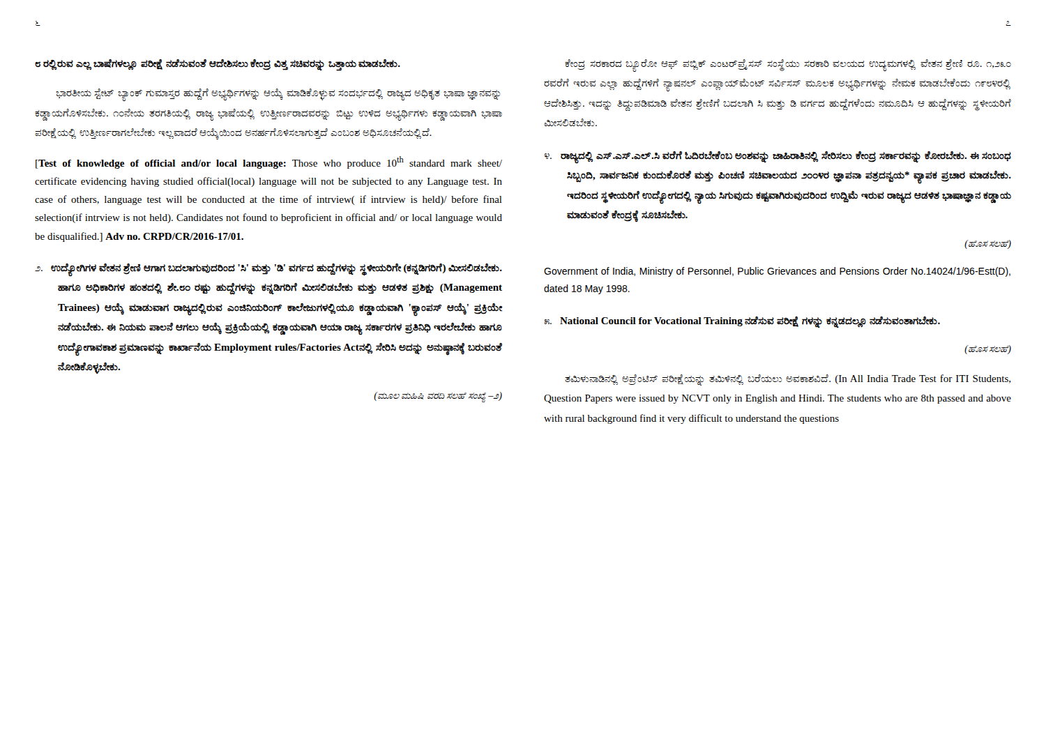೬
೮ ರಲ್ಲಿರುವ ಎಲ್ಲ ಬಾಷೆಗಳಲ್ಲೂ ಪರೀಕ್ಷೆ ನಡೆಸುವಂತೆ ಆದೇಶಿಸಲು ಕೇಂದ್ರ ವಿತ್ತ ಸಚಿವರನ್ನು ಒತ್ತಾಯ ಮಾಡಬೇಕು.
ಭಾರತೀಯ ಸ್ಟೇಟ್ ಬ್ಯಾಂಕ್ ಗುಮಾಸ್ತರ ಹುದ್ದೆಗೆ ಅಭ್ಯರ್ಥಿಗಳನ್ನು ಆಯ್ಕೆ ಮಾಡಿಕೊಳ್ಳುವ ಸಂದರ್ಭದಲ್ಲಿ ರಾಜ್ಯದ ಅಧಿಕೃತ ಭಾಷಾ ಜ್ಞಾನವನ್ನು ಕಡ್ಡಾಯಗೊಳಿಸಬೇಕು. ೧೦ನೇಯ ತರಗತಿಯಲ್ಲಿ ರಾಜ್ಯ ಭಾಷೆಯಲ್ಲಿ ಉತ್ತೀರ್ಣರಾದವರನ್ನು ಬಿಟ್ಟು ಉಳಿದ ಅಭ್ಯರ್ಥಿಗಳು ಕಡ್ಡಾಯವಾಗಿ ಭಾಷಾ ಪರೀಕ್ಷೆಯಲ್ಲಿ ಉತ್ತೀರ್ಣರಾಗಲೇಬೇಕು ಇಲ್ಲವಾದರೆ ಆಯ್ಕೆಯಿಂದ ಅನರ್ಹಗೊಳಿಸಲಾಗುತ್ತದೆ ಎಂಬಂಶ ಅಧಿಸೂಚನೆಯಲ್ಲಿದೆ.
[Test of knowledge of official and/or local language: Those who produce 10th standard mark sheet/ certificate evidencing having studied official(local) language will not be subjected to any Language test. In case of others, language test will be conducted at the time of intrview( if intrview is held)/ before final selection(if intrview is not held). Candidates not found to beproficient in official and/ or local language would be disqualified.] Adv no. CRPD/CR/2016-17/01.
೨. ಉದ್ಯೋಗಿಗಳ ವೇತನ ಶ್ರೇಣಿ ಆಗಾಗ ಬದಲಾಗುವುದರಿಂದ 'ಸಿ' ಮತ್ತು 'ಡಿ' ವರ್ಗದ ಹುದ್ದೆಗಳನ್ನು ಸ್ಥಳೀಯರಿಗೇ (ಕನ್ನಡಿಗರಿಗೆ) ಮೀಸಲಿಡಬೇಕು. ಹಾಗೂ ಅಧಿಕಾರಿಗಳ ಹಂತದಲ್ಲಿ ಶೇ.೮೦ ರಷ್ಟು ಹುದ್ದೆಗಳನ್ನು ಕನ್ನಡಿಗರಿಗೆ ಮೀಸಲಿಡಬೇಕು ಮತ್ತು ಆಡಳಿತ ಪ್ರಶಿಕ್ಷು (Management Trainees) ಆಯ್ಕೆ ಮಾಡುವಾಗ ರಾಜ್ಯದಲ್ಲಿರುವ ಎಂಜಿನಿಯರಿಂಗ್ ಕಾಲೇಜುಗಳಲ್ಲಿಯೂ ಕಡ್ಡಾಯವಾಗಿ 'ಕ್ಯಾಂಪಸ್ ಆಯ್ಕೆ' ಪ್ರಕ್ರಿಯೇ ನಡೆಯಬೇಕು. ಈ ನಿಯಮ ಪಾಲನೆ ಆಗಲು ಆಯ್ಕೆ ಪ್ರಕ್ರಿಯೆಯಲ್ಲಿ ಕಡ್ಡಾಯವಾಗಿ ಆಯಾ ರಾಜ್ಯ ಸರ್ಕಾರಗಳ ಪ್ರತಿನಿಧಿ ಇರಲೇಬೇಕು ಹಾಗೂ ಉದ್ಯೋಗಾವಕಾಶ ಪ್ರಮಾಣವನ್ನು ಕಾರ್ಖಾನೆಯ Employment rules/Factories Actನಲ್ಲಿ ಸೇರಿಸಿ ಅದನ್ನು ಅನುಷ್ಠಾನಕ್ಕೆ ಬರುವಂತೆ ನೋಡಿಕೊಳ್ಳಬೇಕು.
(ಮೂಲ ಮಹಿಷಿ ವರದಿ ಸಲಹೆ ಸಂಖ್ಯೆ –೨)
೭
ಕೇಂದ್ರ ಸರಕಾರದ ಬ್ಯೂರೋ ಆಫ್ ಪಬ್ಲಿಕ್ ಎಂಟರ್‌ಪ್ರೈಸಸ್ ಸಂಸ್ಥೆಯು ಸರಕಾರಿ ವಲಯದ ಉದ್ಯಮಗಳಲ್ಲಿ ವೇತನ ಶ್ರೇಣಿ ರೂ. ೧,೨೩೦ ರವರೆಗೆ ಇರುವ ಎಲ್ಲಾ ಹುದ್ದೆಗಳಿಗೆ ನ್ಯಾಷನಲ್ ಎಂಪ್ಲಾಯ್‌ಮೆಂಟ್ ಸರ್ವಿಸಸ್ ಮೂಲಕ ಅಭ್ಯರ್ಥಿಗಳನ್ನು ನೇಮಕ ಮಾಡಬೇಕೆಂದು ೧೯೮೪ರಲ್ಲಿ ಆದೇಶಿಸಿತ್ತು. ಇದನ್ನು ತಿದ್ದುಪಡಿಮಾಡಿ ವೇತನ ಶ್ರೇಣಿಗೆ ಬದಲಾಗಿ ಸಿ ಮತ್ತು ಡಿ ವರ್ಗದ ಹುದ್ದೆಗಳೆಂದು ನಮೂದಿಸಿ ಆ ಹುದ್ದೆಗಳನ್ನು ಸ್ಥಳೀಯರಿಗೆ ಮೀಸಲಿಡಬೇಕು.
೪. ರಾಜ್ಯದಲ್ಲಿ ಎಸ್.ಎಸ್.ಎಲ್.ಸಿ ವರೆಗೆ ಓದಿರಬೇಕೆಂಬ ಅಂಶವನ್ನು ಜಾಹಿರಾತಿನಲ್ಲಿ ಸೇರಿಸಲು ಕೇಂದ್ರ ಸರ್ಕಾರವನ್ನು ಕೋರಬೇಕು. ಈ ಸಂಬಂಧ ಸಿಬ್ಬಂದಿ, ಸಾರ್ವಜನಿಕ ಕುಂದುಕೊರತೆ ಮತ್ತು ಪಿಂಚಣಿ ಸಚಿವಾಲಯದ ೨೦೦೪ರ ಜ್ಞಾಪನಾ ಪತ್ರದನ್ವಯ* ವ್ಯಾಪಕ ಪ್ರಚಾರ ಮಾಡಬೇಕು. ಇದರಿಂದ ಸ್ಥಳೀಯರಿಗೆ ಉದ್ಯೋಗದಲ್ಲಿ ನ್ಯಾಯ ಸಿಗುವುದು ಕಷ್ಟವಾಗಿರುವುದರಿಂದ ಉದ್ದಿಮೆ ಇರುವ ರಾಜ್ಯದ ಆಡಳಿತ ಭಾಷಾಜ್ಞಾನ ಕಡ್ಡಾಯ ಮಾಡುವಂತೆ ಕೇಂದ್ರಕ್ಕೆ ಸೂಚಿಸಬೇಕು.
(ಹೊಸ ಸಲಹೆ)
Government of India, Ministry of Personnel, Public Grievances and Pensions Order No.14024/1/96-Estt(D), dated 18 May 1998.
೫. National Council for Vocational Training ನಡೆಸುವ ಪರೀಕ್ಷೆ ಗಳನ್ನು ಕನ್ನಡದಲ್ಲೂ ನಡೆಸುವಂತಾಗಬೇಕು.
(ಹೊಸ ಸಲಹೆ)
ತಮಿಳುನಾಡಿನಲ್ಲಿ ಅಪ್ರೆಂಟಿಸ್ ಪರೀಕ್ಷೆಯನ್ನು ತಮಿಳಿನಲ್ಲಿ ಬರೆಯಲು ಅವಕಾಶವಿದೆ. (In All India Trade Test for ITI Students, Question Papers were issued by NCVT only in English and Hindi. The students who are 8th passed and above with rural background find it very difficult to understand the questions